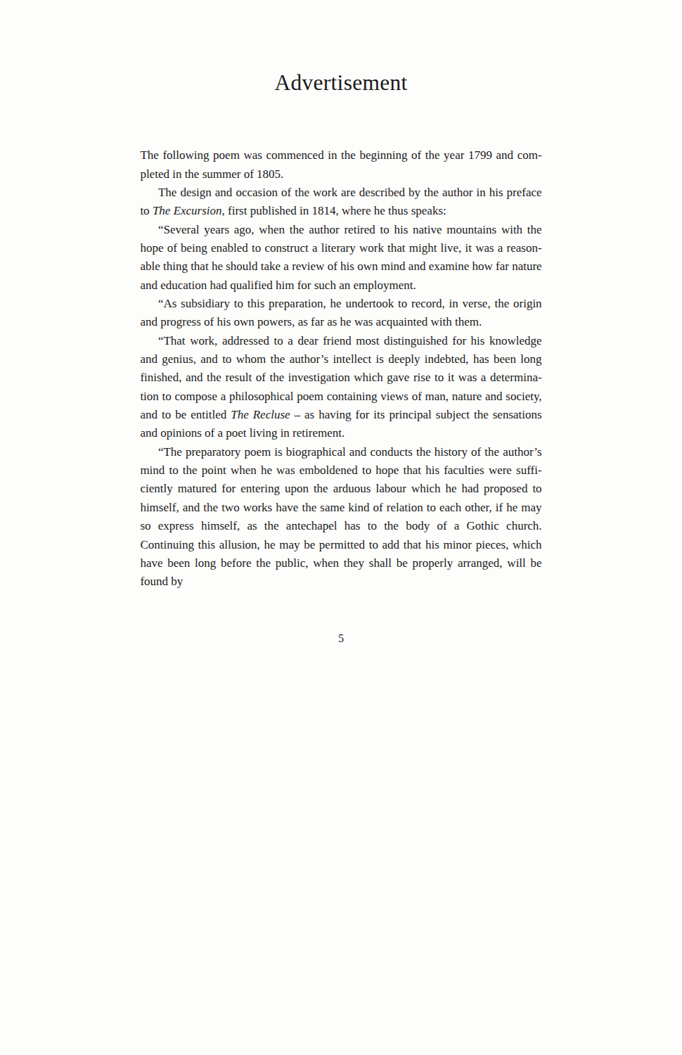Advertisement
The following poem was commenced in the beginning of the year 1799 and completed in the summer of 1805.
The design and occasion of the work are described by the author in his preface to The Excursion, first published in 1814, where he thus speaks:
“Several years ago, when the author retired to his native mountains with the hope of being enabled to construct a literary work that might live, it was a reasonable thing that he should take a review of his own mind and examine how far nature and education had qualified him for such an employment.
“As subsidiary to this preparation, he undertook to record, in verse, the origin and progress of his own powers, as far as he was acquainted with them.
“That work, addressed to a dear friend most distinguished for his knowledge and genius, and to whom the author’s intellect is deeply indebted, has been long finished, and the result of the investigation which gave rise to it was a determination to compose a philosophical poem containing views of man, nature and society, and to be entitled The Recluse – as having for its principal subject the sensations and opinions of a poet living in retirement.
“The preparatory poem is biographical and conducts the history of the author’s mind to the point when he was emboldened to hope that his faculties were sufficiently matured for entering upon the arduous labour which he had proposed to himself, and the two works have the same kind of relation to each other, if he may so express himself, as the antechapel has to the body of a Gothic church. Continuing this allusion, he may be permitted to add that his minor pieces, which have been long before the public, when they shall be properly arranged, will be found by
5